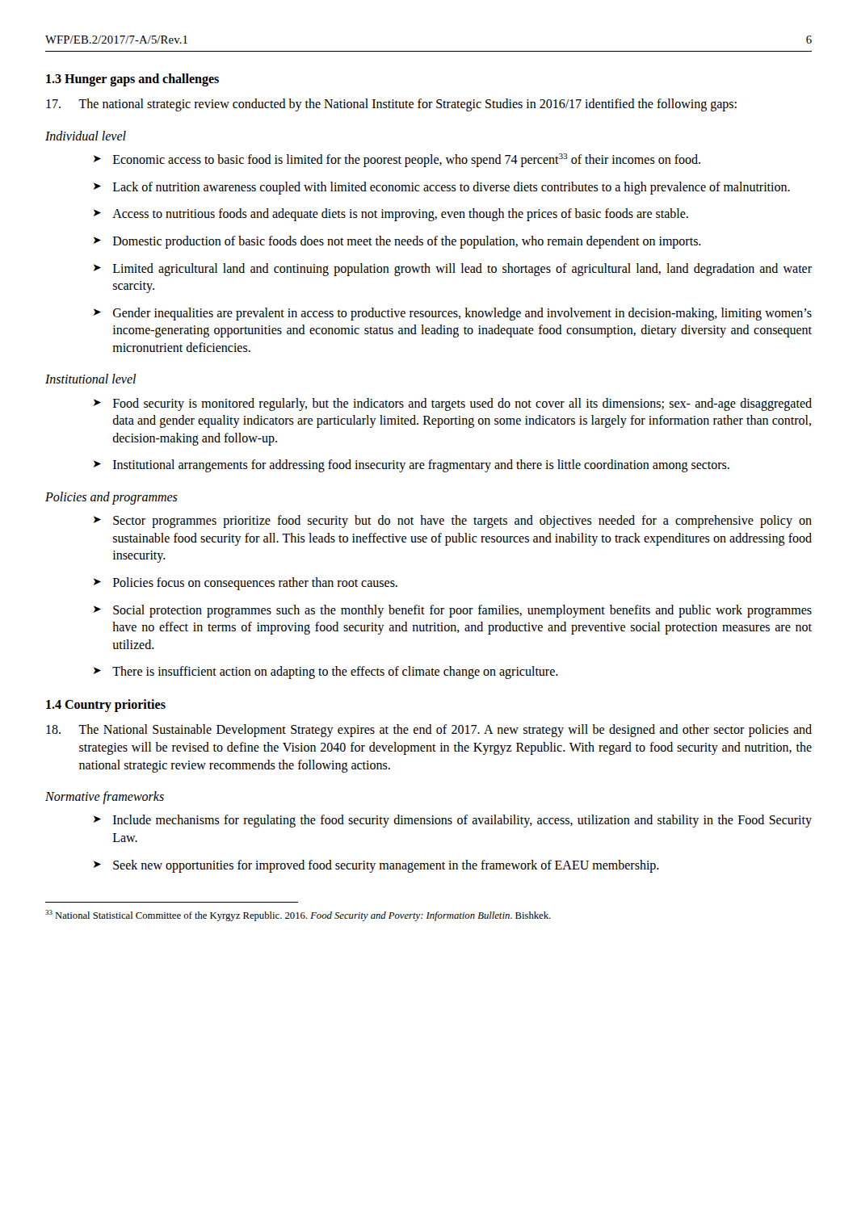WFP/EB.2/2017/7-A/5/Rev.1 6
1.3 Hunger gaps and challenges
17. The national strategic review conducted by the National Institute for Strategic Studies in 2016/17 identified the following gaps:
Individual level
Economic access to basic food is limited for the poorest people, who spend 74 percent33 of their incomes on food.
Lack of nutrition awareness coupled with limited economic access to diverse diets contributes to a high prevalence of malnutrition.
Access to nutritious foods and adequate diets is not improving, even though the prices of basic foods are stable.
Domestic production of basic foods does not meet the needs of the population, who remain dependent on imports.
Limited agricultural land and continuing population growth will lead to shortages of agricultural land, land degradation and water scarcity.
Gender inequalities are prevalent in access to productive resources, knowledge and involvement in decision-making, limiting women’s income-generating opportunities and economic status and leading to inadequate food consumption, dietary diversity and consequent micronutrient deficiencies.
Institutional level
Food security is monitored regularly, but the indicators and targets used do not cover all its dimensions; sex- and-age disaggregated data and gender equality indicators are particularly limited. Reporting on some indicators is largely for information rather than control, decision-making and follow-up.
Institutional arrangements for addressing food insecurity are fragmentary and there is little coordination among sectors.
Policies and programmes
Sector programmes prioritize food security but do not have the targets and objectives needed for a comprehensive policy on sustainable food security for all. This leads to ineffective use of public resources and inability to track expenditures on addressing food insecurity.
Policies focus on consequences rather than root causes.
Social protection programmes such as the monthly benefit for poor families, unemployment benefits and public work programmes have no effect in terms of improving food security and nutrition, and productive and preventive social protection measures are not utilized.
There is insufficient action on adapting to the effects of climate change on agriculture.
1.4 Country priorities
18. The National Sustainable Development Strategy expires at the end of 2017. A new strategy will be designed and other sector policies and strategies will be revised to define the Vision 2040 for development in the Kyrgyz Republic. With regard to food security and nutrition, the national strategic review recommends the following actions.
Normative frameworks
Include mechanisms for regulating the food security dimensions of availability, access, utilization and stability in the Food Security Law.
Seek new opportunities for improved food security management in the framework of EAEU membership.
33 National Statistical Committee of the Kyrgyz Republic. 2016. Food Security and Poverty: Information Bulletin. Bishkek.